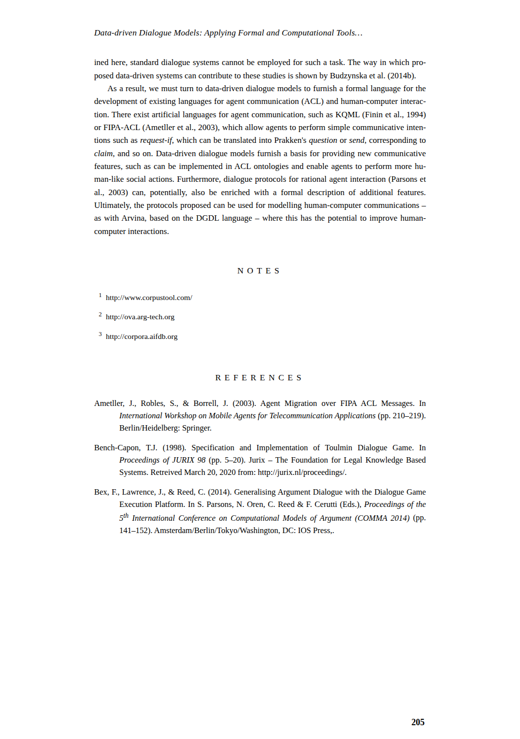Data-driven Dialogue Models: Applying Formal and Computational Tools…
ined here, standard dialogue systems cannot be employed for such a task. The way in which proposed data-driven systems can contribute to these studies is shown by Budzynska et al. (2014b).
As a result, we must turn to data-driven dialogue models to furnish a formal language for the development of existing languages for agent communication (ACL) and human-computer interaction. There exist artificial languages for agent communication, such as KQML (Finin et al., 1994) or FIPA-ACL (Ametller et al., 2003), which allow agents to perform simple communicative intentions such as request-if, which can be translated into Prakken's question or send, corresponding to claim, and so on. Data-driven dialogue models furnish a basis for providing new communicative features, such as can be implemented in ACL ontologies and enable agents to perform more human-like social actions. Furthermore, dialogue protocols for rational agent interaction (Parsons et al., 2003) can, potentially, also be enriched with a formal description of additional features. Ultimately, the protocols proposed can be used for modelling human-computer communications – as with Arvina, based on the DGDL language – where this has the potential to improve human-computer interactions.
Notes
1 http://www.corpustool.com/
2 http://ova.arg-tech.org
3 http://corpora.aifdb.org
References
Ametller, J., Robles, S., & Borrell, J. (2003). Agent Migration over FIPA ACL Messages. In International Workshop on Mobile Agents for Telecommunication Applications (pp. 210–219). Berlin/Heidelberg: Springer.
Bench-Capon, T.J. (1998). Specification and Implementation of Toulmin Dialogue Game. In Proceedings of JURIX 98 (pp. 5–20). Jurix – The Foundation for Legal Knowledge Based Systems. Retreived March 20, 2020 from: http://jurix.nl/proceedings/.
Bex, F., Lawrence, J., & Reed, C. (2014). Generalising Argument Dialogue with the Dialogue Game Execution Platform. In S. Parsons, N. Oren, C. Reed & F. Cerutti (Eds.), Proceedings of the 5th International Conference on Computational Models of Argument (COMMA 2014) (pp. 141–152). Amsterdam/Berlin/Tokyo/Washington, DC: IOS Press,.
205